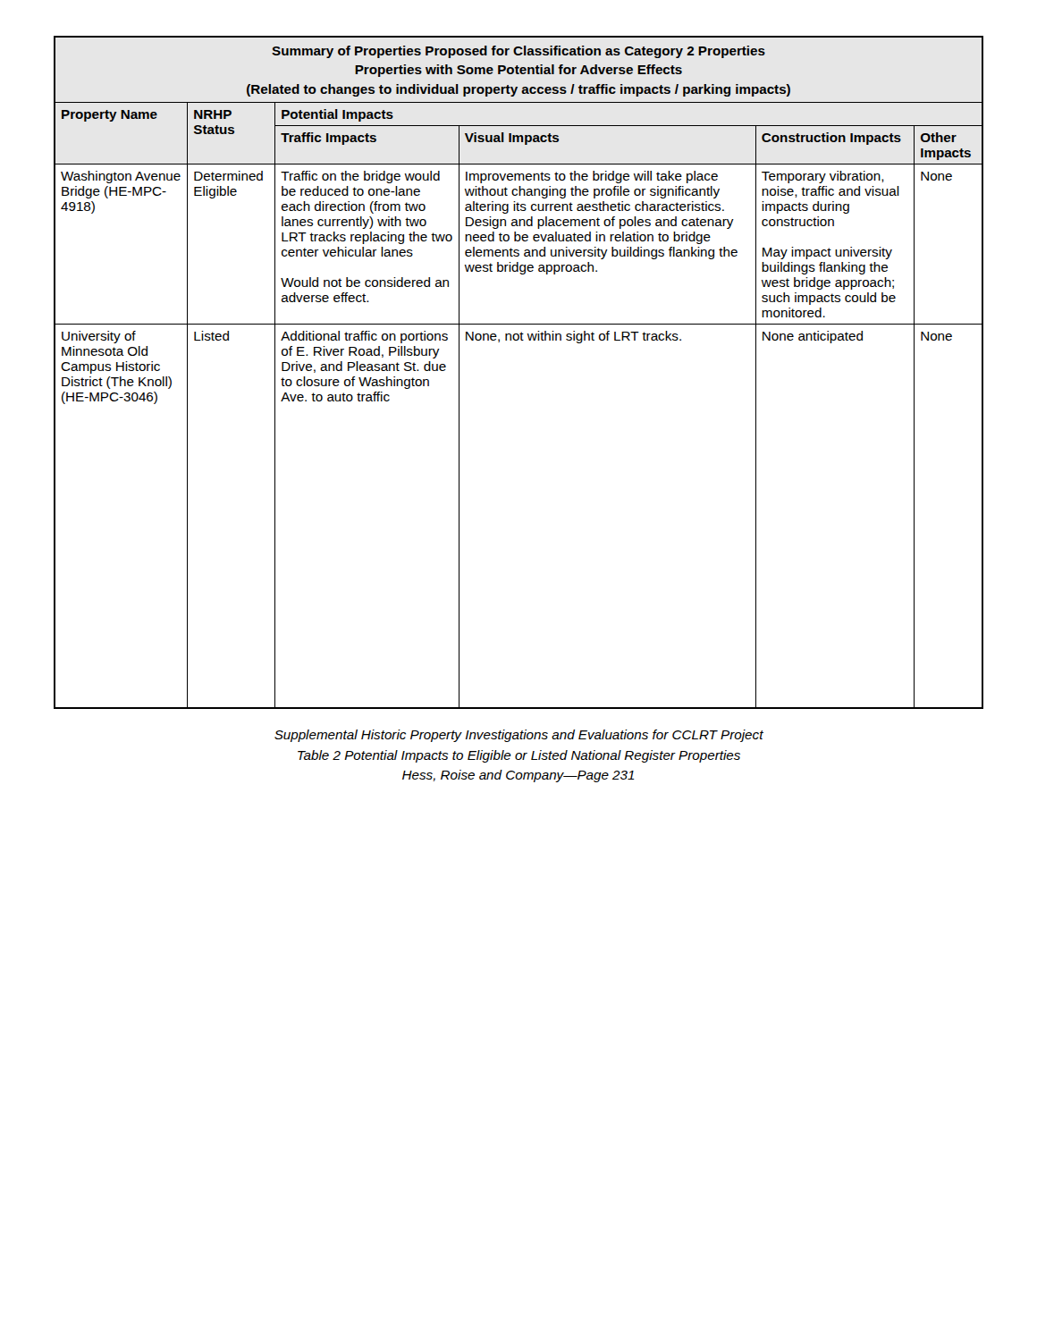| Summary of Properties Proposed for Classification as Category 2 Properties Properties with Some Potential for Adverse Effects (Related to changes to individual property access / traffic impacts / parking impacts) |
| Property Name | NRHP Status | Potential Impacts |
| Traffic Impacts | Visual Impacts | Construction Impacts | Other Impacts |
| Washington Avenue Bridge (HE-MPC-4918) | Determined Eligible | Traffic on the bridge would be reduced to one-lane each direction (from two lanes currently) with two LRT tracks replacing the two center vehicular lanes Would not be considered an adverse effect. | Improvements to the bridge will take place without changing the profile or significantly altering its current aesthetic characteristics. Design and placement of poles and catenary need to be evaluated in relation to bridge elements and university buildings flanking the west bridge approach. | Temporary vibration, noise, traffic and visual impacts during construction May impact university buildings flanking the west bridge approach; such impacts could be monitored. | None |
| University of Minnesota Old Campus Historic District (The Knoll) (HE-MPC-3046) | Listed | Additional traffic on portions of E. River Road, Pillsbury Drive, and Pleasant St. due to closure of Washington Ave. to auto traffic | None, not within sight of LRT tracks. | None anticipated | None |
Supplemental Historic Property Investigations and Evaluations for CCLRT Project
Table 2 Potential Impacts to Eligible or Listed National Register Properties
Hess, Roise and Company—Page 231